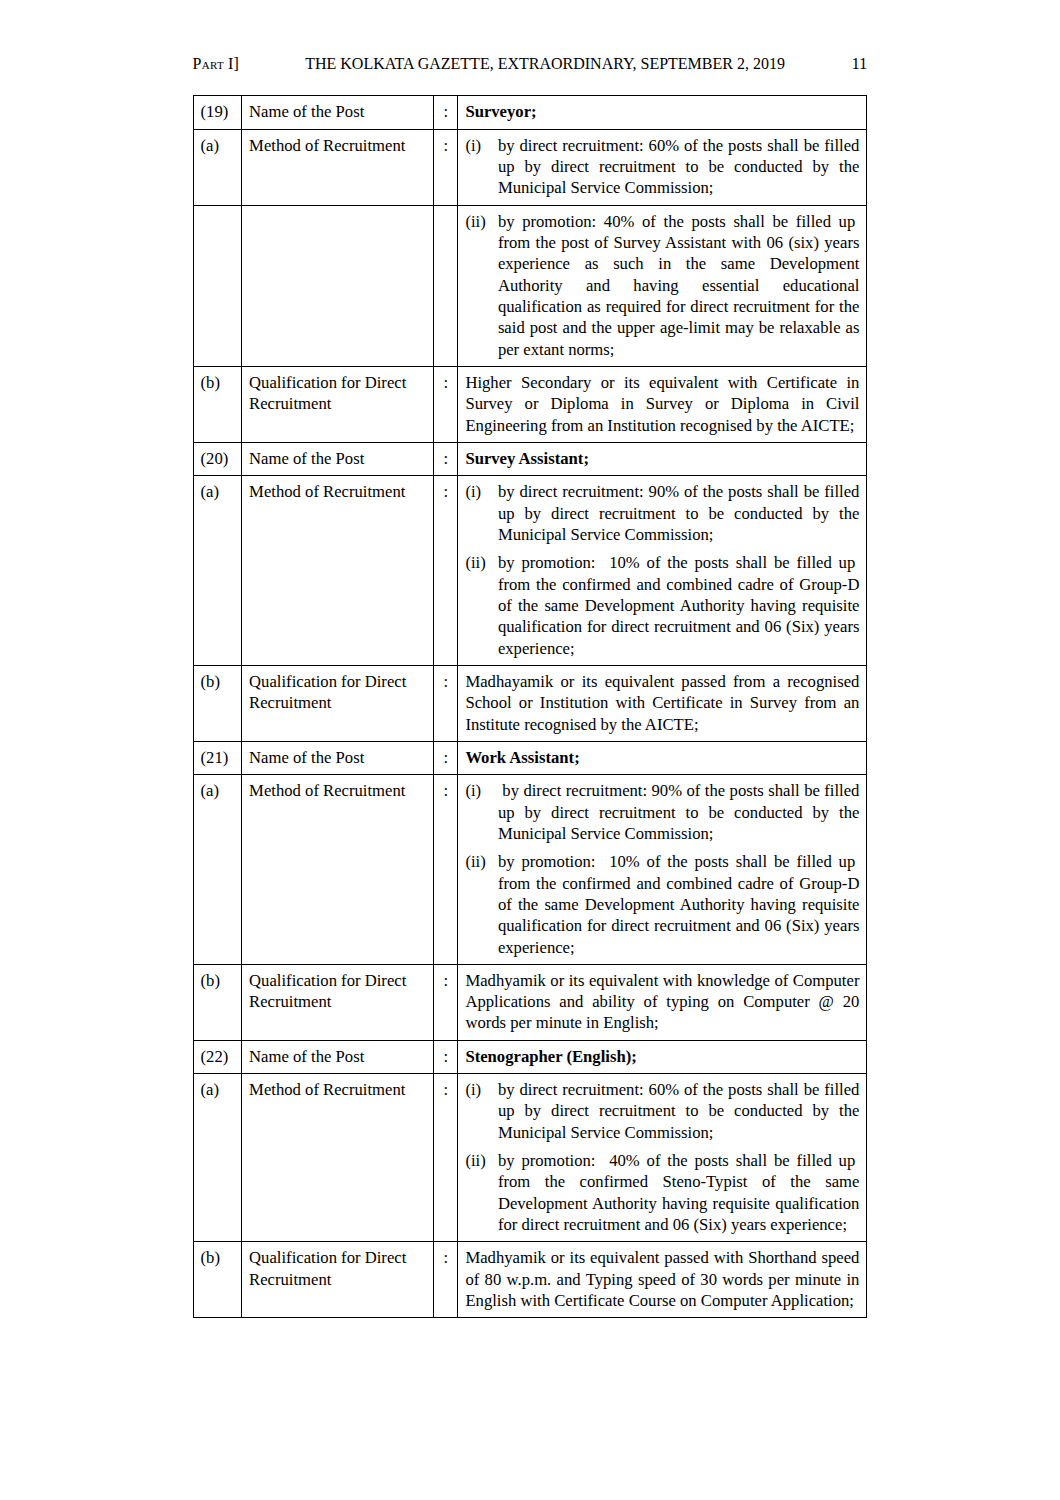Part I]
THE KOLKATA GAZETTE, EXTRAORDINARY, SEPTEMBER 2, 2019
11
| (19) | Name of the Post | : | Surveyor; |
| (a) | Method of Recruitment | : | (i) by direct recruitment: 60% of the posts shall be filled up by direct recruitment to be conducted by the Municipal Service Commission; |
| | | | (ii) by promotion: 40% of the posts shall be filled up from the post of Survey Assistant with 06 (six) years experience as such in the same Development Authority and having essential educational qualification as required for direct recruitment for the said post and the upper age-limit may be relaxable as per extant norms; |
| (b) | Qualification for Direct Recruitment | : | Higher Secondary or its equivalent with Certificate in Survey or Diploma in Survey or Diploma in Civil Engineering from an Institution recognised by the AICTE; |
| (20) | Name of the Post | : | Survey Assistant; |
| (a) | Method of Recruitment | : | (i) by direct recruitment: 90% of the posts shall be filled up by direct recruitment to be conducted by the Municipal Service Commission; (ii) by promotion: 10% of the posts shall be filled up from the confirmed and combined cadre of Group-D of the same Development Authority having requisite qualification for direct recruitment and 06 (Six) years experience; |
| (b) | Qualification for Direct Recruitment | : | Madhayamik or its equivalent passed from a recognised School or Institution with Certificate in Survey from an Institute recognised by the AICTE; |
| (21) | Name of the Post | : | Work Assistant; |
| (a) | Method of Recruitment | : | (i) by direct recruitment: 90% of the posts shall be filled up by direct recruitment to be conducted by the Municipal Service Commission; (ii) by promotion: 10% of the posts shall be filled up from the confirmed and combined cadre of Group-D of the same Development Authority having requisite qualification for direct recruitment and 06 (Six) years experience; |
| (b) | Qualification for Direct Recruitment | : | Madhyamik or its equivalent with knowledge of Computer Applications and ability of typing on Computer @ 20 words per minute in English; |
| (22) | Name of the Post | : | Stenographer (English); |
| (a) | Method of Recruitment | : | (i) by direct recruitment: 60% of the posts shall be filled up by direct recruitment to be conducted by the Municipal Service Commission; (ii) by promotion: 40% of the posts shall be filled up from the confirmed Steno-Typist of the same Development Authority having requisite qualification for direct recruitment and 06 (Six) years experience; |
| (b) | Qualification for Direct Recruitment | : | Madhyamik or its equivalent passed with Shorthand speed of 80 w.p.m. and Typing speed of 30 words per minute in English with Certificate Course on Computer Application; |